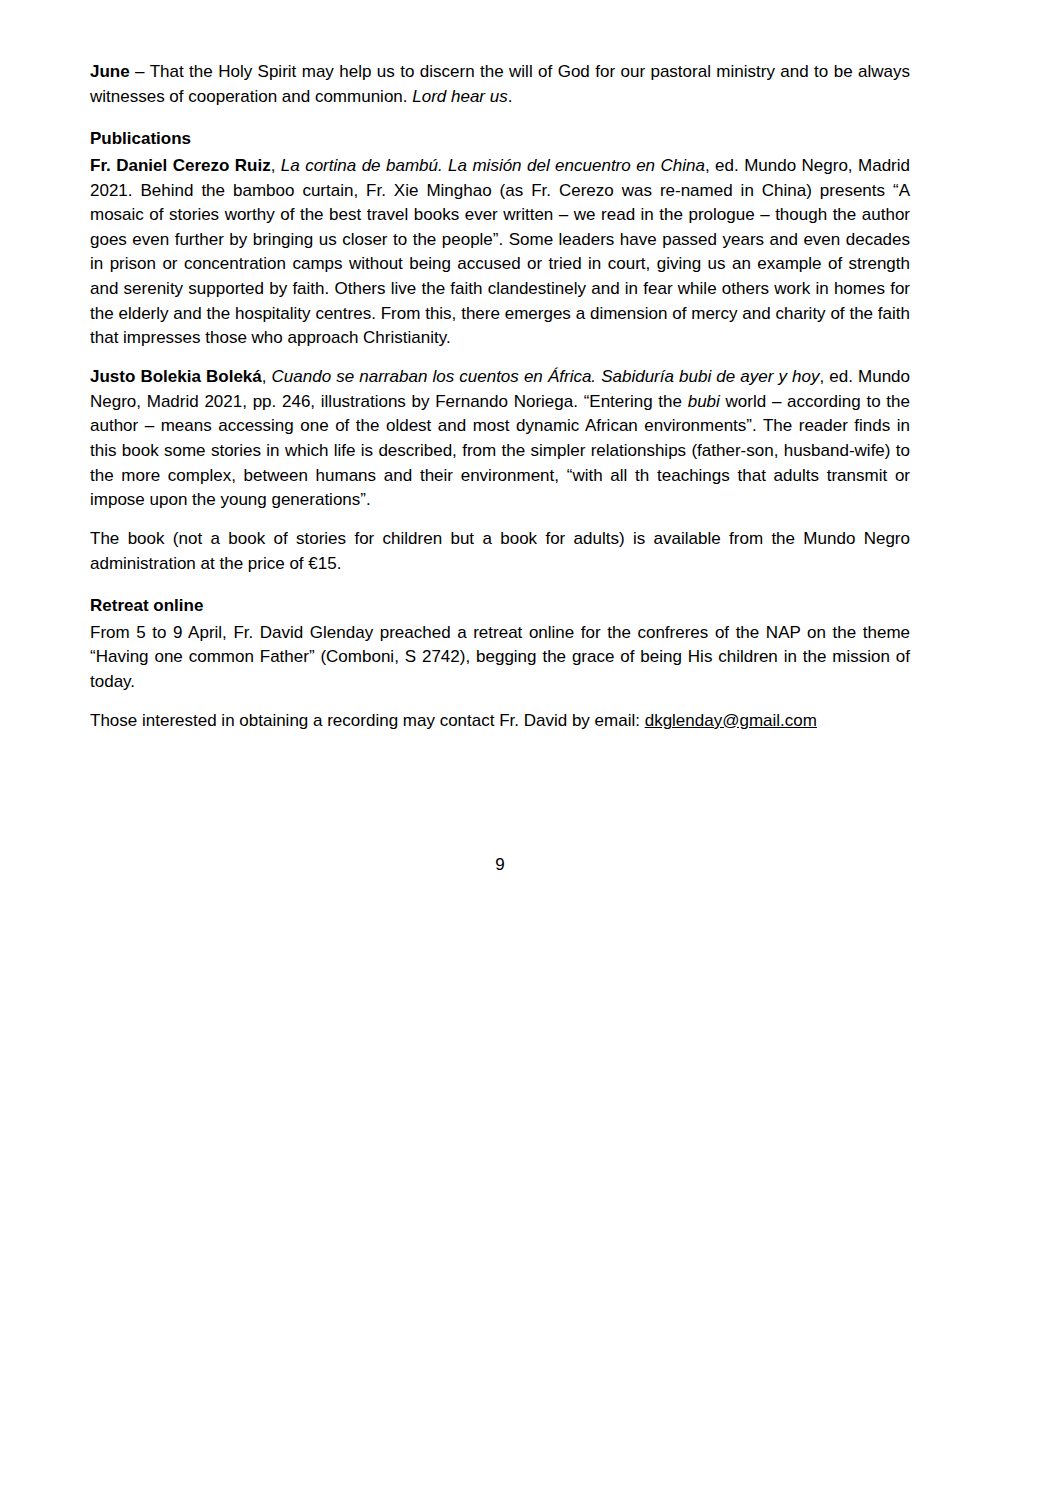June – That the Holy Spirit may help us to discern the will of God for our pastoral ministry and to be always witnesses of cooperation and communion. Lord hear us.
Publications
Fr. Daniel Cerezo Ruiz, La cortina de bambú. La misión del encuentro en China, ed. Mundo Negro, Madrid 2021. Behind the bamboo curtain, Fr. Xie Minghao (as Fr. Cerezo was re-named in China) presents “A mosaic of stories worthy of the best travel books ever written – we read in the prologue – though the author goes even further by bringing us closer to the people”. Some leaders have passed years and even decades in prison or concentration camps without being accused or tried in court, giving us an example of strength and serenity supported by faith. Others live the faith clandestinely and in fear while others work in homes for the elderly and the hospitality centres. From this, there emerges a dimension of mercy and charity of the faith that impresses those who approach Christianity.
Justo Bolekia Boleká, Cuando se narraban los cuentos en África. Sabiduría bubi de ayer y hoy, ed. Mundo Negro, Madrid 2021, pp. 246, illustrations by Fernando Noriega. “Entering the bubi world – according to the author – means accessing one of the oldest and most dynamic African environments”. The reader finds in this book some stories in which life is described, from the simpler relationships (father-son, husband-wife) to the more complex, between humans and their environment, “with all th teachings that adults transmit or impose upon the young generations”.
The book (not a book of stories for children but a book for adults) is available from the Mundo Negro administration at the price of €15.
Retreat online
From 5 to 9 April, Fr. David Glenday preached a retreat online for the confreres of the NAP on the theme “Having one common Father” (Comboni, S 2742), begging the grace of being His children in the mission of today.
Those interested in obtaining a recording may contact Fr. David by email: dkglenday@gmail.com
9